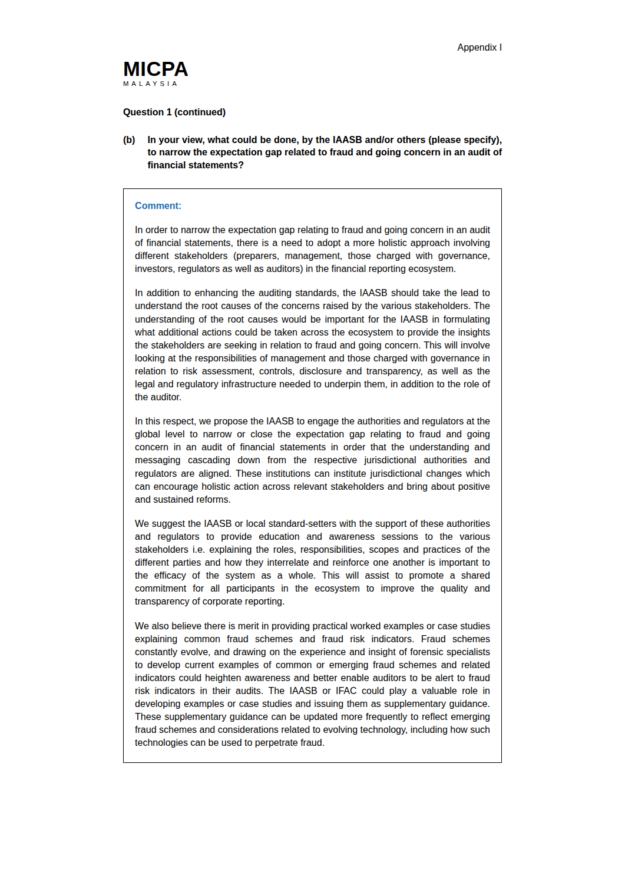Appendix I
MICPA
MALAYSIA
Question 1 (continued)
(b)
In your view, what could be done, by the IAASB and/or others (please specify), to narrow the expectation gap related to fraud and going concern in an audit of financial statements?
Comment:
In order to narrow the expectation gap relating to fraud and going concern in an audit of financial statements, there is a need to adopt a more holistic approach involving different stakeholders (preparers, management, those charged with governance, investors, regulators as well as auditors) in the financial reporting ecosystem.
In addition to enhancing the auditing standards, the IAASB should take the lead to understand the root causes of the concerns raised by the various stakeholders. The understanding of the root causes would be important for the IAASB in formulating what additional actions could be taken across the ecosystem to provide the insights the stakeholders are seeking in relation to fraud and going concern. This will involve looking at the responsibilities of management and those charged with governance in relation to risk assessment, controls, disclosure and transparency, as well as the legal and regulatory infrastructure needed to underpin them, in addition to the role of the auditor.
In this respect, we propose the IAASB to engage the authorities and regulators at the global level to narrow or close the expectation gap relating to fraud and going concern in an audit of financial statements in order that the understanding and messaging cascading down from the respective jurisdictional authorities and regulators are aligned. These institutions can institute jurisdictional changes which can encourage holistic action across relevant stakeholders and bring about positive and sustained reforms.
We suggest the IAASB or local standard-setters with the support of these authorities and regulators to provide education and awareness sessions to the various stakeholders i.e. explaining the roles, responsibilities, scopes and practices of the different parties and how they interrelate and reinforce one another is important to the efficacy of the system as a whole. This will assist to promote a shared commitment for all participants in the ecosystem to improve the quality and transparency of corporate reporting.
We also believe there is merit in providing practical worked examples or case studies explaining common fraud schemes and fraud risk indicators. Fraud schemes constantly evolve, and drawing on the experience and insight of forensic specialists to develop current examples of common or emerging fraud schemes and related indicators could heighten awareness and better enable auditors to be alert to fraud risk indicators in their audits. The IAASB or IFAC could play a valuable role in developing examples or case studies and issuing them as supplementary guidance. These supplementary guidance can be updated more frequently to reflect emerging fraud schemes and considerations related to evolving technology, including how such technologies can be used to perpetrate fraud.